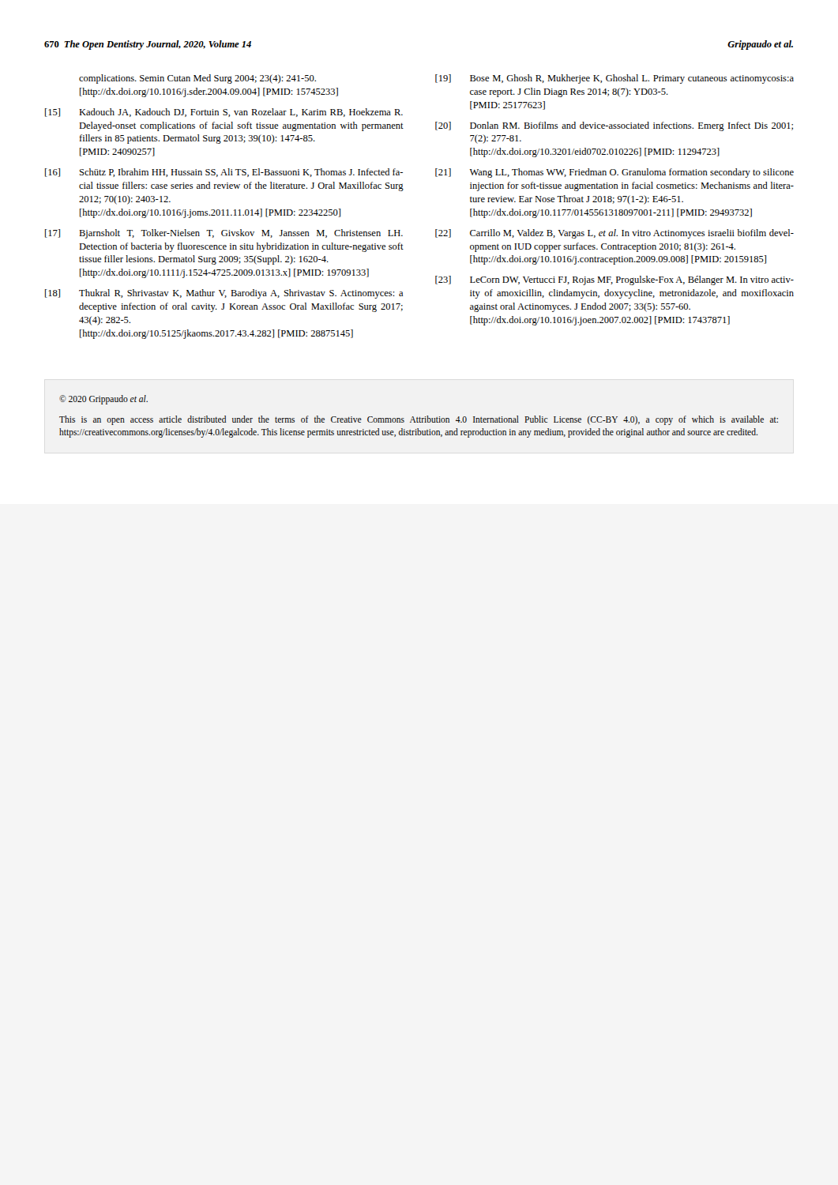670 The Open Dentistry Journal, 2020, Volume 14
Grippaudo et al.
complications. Semin Cutan Med Surg 2004; 23(4): 241-50. [http://dx.doi.org/10.1016/j.sder.2004.09.004] [PMID: 15745233]
[15] Kadouch JA, Kadouch DJ, Fortuin S, van Rozelaar L, Karim RB, Hoekzema R. Delayed-onset complications of facial soft tissue augmentation with permanent fillers in 85 patients. Dermatol Surg 2013; 39(10): 1474-85. [PMID: 24090257]
[16] Schütz P, Ibrahim HH, Hussain SS, Ali TS, El-Bassuoni K, Thomas J. Infected facial tissue fillers: case series and review of the literature. J Oral Maxillofac Surg 2012; 70(10): 2403-12. [http://dx.doi.org/10.1016/j.joms.2011.11.014] [PMID: 22342250]
[17] Bjarnsholt T, Tolker-Nielsen T, Givskov M, Janssen M, Christensen LH. Detection of bacteria by fluorescence in situ hybridization in culture-negative soft tissue filler lesions. Dermatol Surg 2009; 35(Suppl. 2): 1620-4. [http://dx.doi.org/10.1111/j.1524-4725.2009.01313.x] [PMID: 19709133]
[18] Thukral R, Shrivastav K, Mathur V, Barodiya A, Shrivastav S. Actinomyces: a deceptive infection of oral cavity. J Korean Assoc Oral Maxillofac Surg 2017; 43(4): 282-5. [http://dx.doi.org/10.5125/jkaoms.2017.43.4.282] [PMID: 28875145]
[19] Bose M, Ghosh R, Mukherjee K, Ghoshal L. Primary cutaneous actinomycosis:a case report. J Clin Diagn Res 2014; 8(7): YD03-5. [PMID: 25177623]
[20] Donlan RM. Biofilms and device-associated infections. Emerg Infect Dis 2001; 7(2): 277-81. [http://dx.doi.org/10.3201/eid0702.010226] [PMID: 11294723]
[21] Wang LL, Thomas WW, Friedman O. Granuloma formation secondary to silicone injection for soft-tissue augmentation in facial cosmetics: Mechanisms and literature review. Ear Nose Throat J 2018; 97(1-2): E46-51. [http://dx.doi.org/10.1177/0145561318097001-211] [PMID: 29493732]
[22] Carrillo M, Valdez B, Vargas L, et al. In vitro Actinomyces israelii biofilm development on IUD copper surfaces. Contraception 2010; 81(3): 261-4. [http://dx.doi.org/10.1016/j.contraception.2009.09.008] [PMID: 20159185]
[23] LeCorn DW, Vertucci FJ, Rojas MF, Progulske-Fox A, Bélanger M. In vitro activity of amoxicillin, clindamycin, doxycycline, metronidazole, and moxifloxacin against oral Actinomyces. J Endod 2007; 33(5): 557-60. [http://dx.doi.org/10.1016/j.joen.2007.02.002] [PMID: 17437871]
© 2020 Grippaudo et al.
This is an open access article distributed under the terms of the Creative Commons Attribution 4.0 International Public License (CC-BY 4.0), a copy of which is available at: https://creativecommons.org/licenses/by/4.0/legalcode. This license permits unrestricted use, distribution, and reproduction in any medium, provided the original author and source are credited.